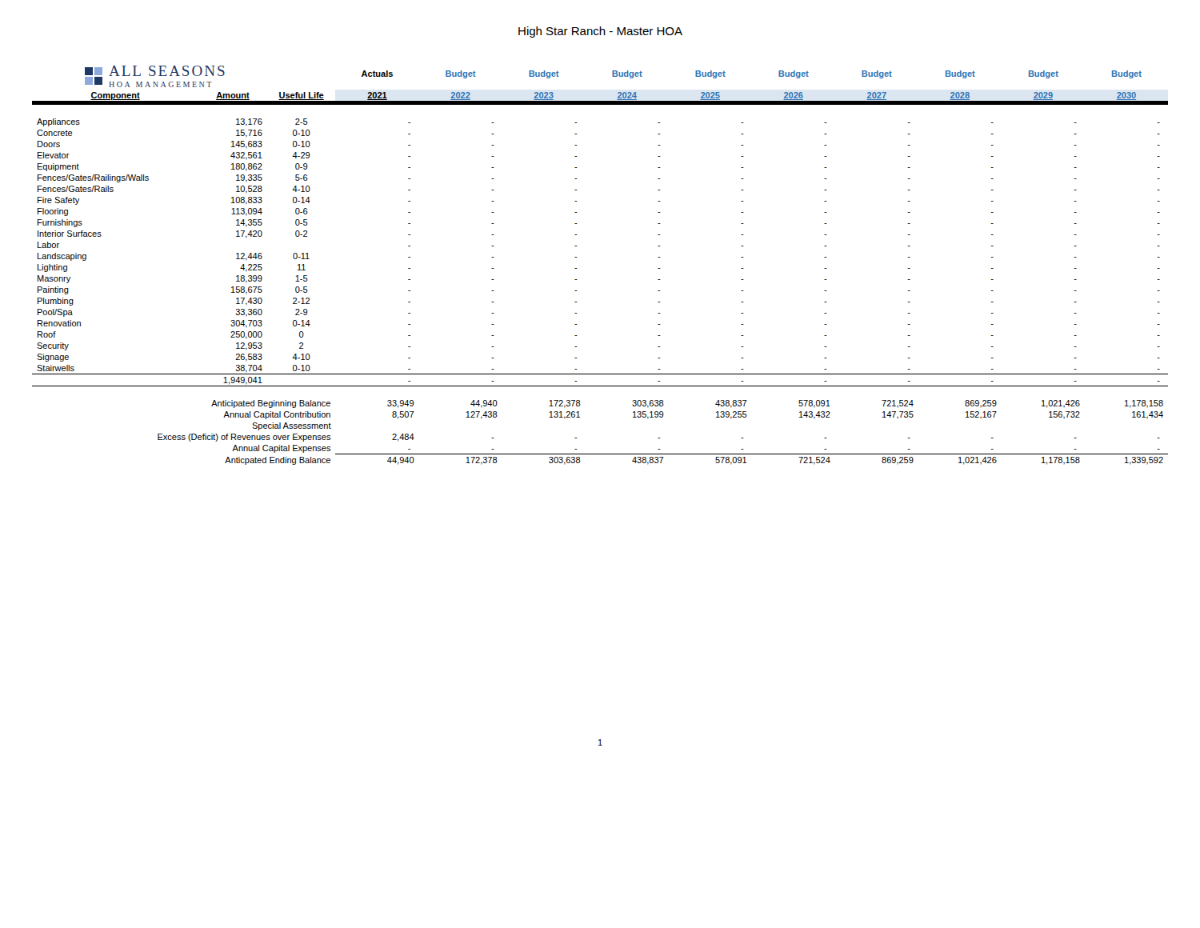High Star Ranch - Master HOA
| ALL SEASONS HOA MANAGEMENT | Actuals | Budget | Budget | Budget | Budget | Budget | Budget | Budget | Budget | Budget |
| Component | Amount | Useful Life | 2021 | 2022 | 2023 | 2024 | 2025 | 2026 | 2027 | 2028 | 2029 | 2030 |
| Appliances | 13,176 | 2-5 | - | - | - | - | - | - | - | - | - | - |
| Concrete | 15,716 | 0-10 | - | - | - | - | - | - | - | - | - | - |
| Doors | 145,683 | 0-10 | - | - | - | - | - | - | - | - | - | - |
| Elevator | 432,561 | 4-29 | - | - | - | - | - | - | - | - | - | - |
| Equipment | 180,862 | 0-9 | - | - | - | - | - | - | - | - | - | - |
| Fences/Gates/Railings/Walls | 19,335 | 5-6 | - | - | - | - | - | - | - | - | - | - |
| Fences/Gates/Rails | 10,528 | 4-10 | - | - | - | - | - | - | - | - | - | - |
| Fire Safety | 108,833 | 0-14 | - | - | - | - | - | - | - | - | - | - |
| Flooring | 113,094 | 0-6 | - | - | - | - | - | - | - | - | - | - |
| Furnishings | 14,355 | 0-5 | - | - | - | - | - | - | - | - | - | - |
| Interior Surfaces | 17,420 | 0-2 | - | - | - | - | - | - | - | - | - | - |
| Labor | | | - | - | - | - | - | - | - | - | - | - |
| Landscaping | 12,446 | 0-11 | - | - | - | - | - | - | - | - | - | - |
| Lighting | 4,225 | 11 | - | - | - | - | - | - | - | - | - | - |
| Masonry | 18,399 | 1-5 | - | - | - | - | - | - | - | - | - | - |
| Painting | 158,675 | 0-5 | - | - | - | - | - | - | - | - | - | - |
| Plumbing | 17,430 | 2-12 | - | - | - | - | - | - | - | - | - | - |
| Pool/Spa | 33,360 | 2-9 | - | - | - | - | - | - | - | - | - | - |
| Renovation | 304,703 | 0-14 | - | - | - | - | - | - | - | - | - | - |
| Roof | 250,000 | 0 | - | - | - | - | - | - | - | - | - | - |
| Security | 12,953 | 2 | - | - | - | - | - | - | - | - | - | - |
| Signage | 26,583 | 4-10 | - | - | - | - | - | - | - | - | - | - |
| Stairwells | 38,704 | 0-10 | - | - | - | - | - | - | - | - | - | - |
| | 1,949,041 | | - | - | - | - | - | - | - | - | - | - |
| Anticipated Beginning Balance | 33,949 | 44,940 | 172,378 | 303,638 | 438,837 | 578,091 | 721,524 | 869,259 | 1,021,426 | 1,178,158 |
| Annual Capital Contribution | 8,507 | 127,438 | 131,261 | 135,199 | 139,255 | 143,432 | 147,735 | 152,167 | 156,732 | 161,434 |
| Special Assessment | | | | | | | | | | |
| Excess (Deficit) of Revenues over Expenses | 2,484 | - | - | - | - | - | - | - | - | - |
| Annual Capital Expenses | - | - | - | - | - | - | - | - | - | - |
| Anticpated Ending Balance | 44,940 | 172,378 | 303,638 | 438,837 | 578,091 | 721,524 | 869,259 | 1,021,426 | 1,178,158 | 1,339,592 |
1